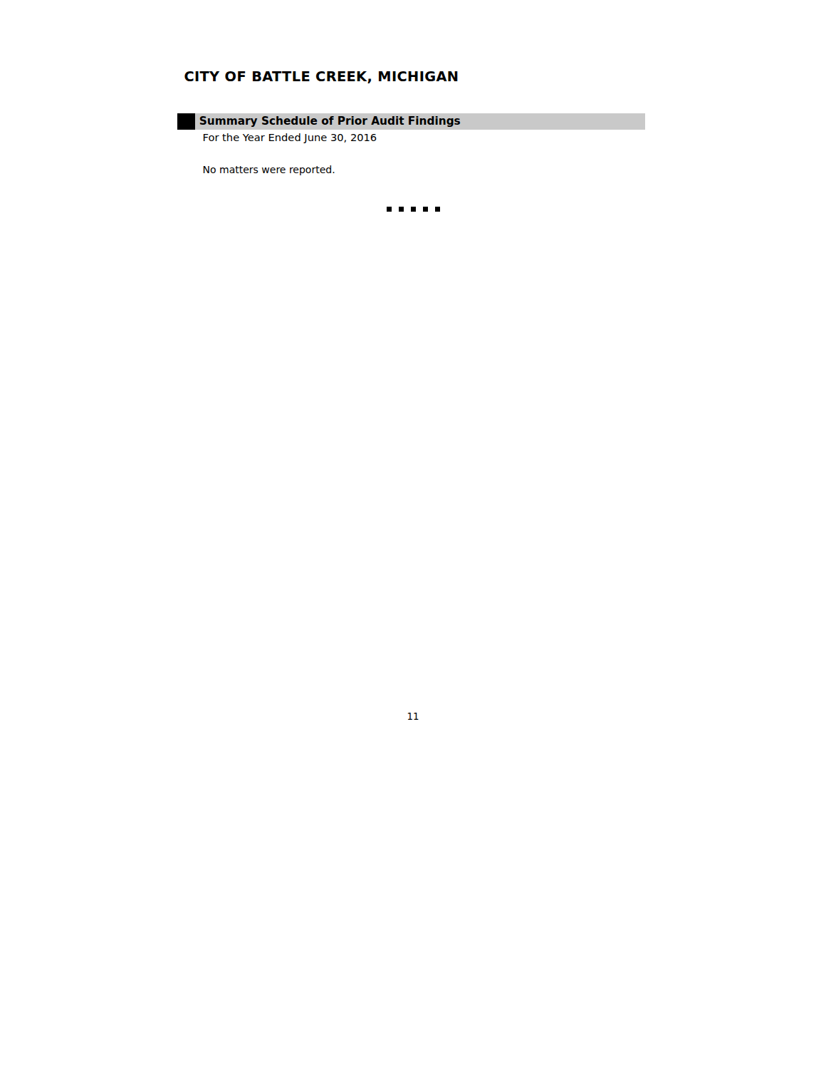CITY OF BATTLE CREEK, MICHIGAN
Summary Schedule of Prior Audit Findings
For the Year Ended June 30, 2016
No matters were reported.
11